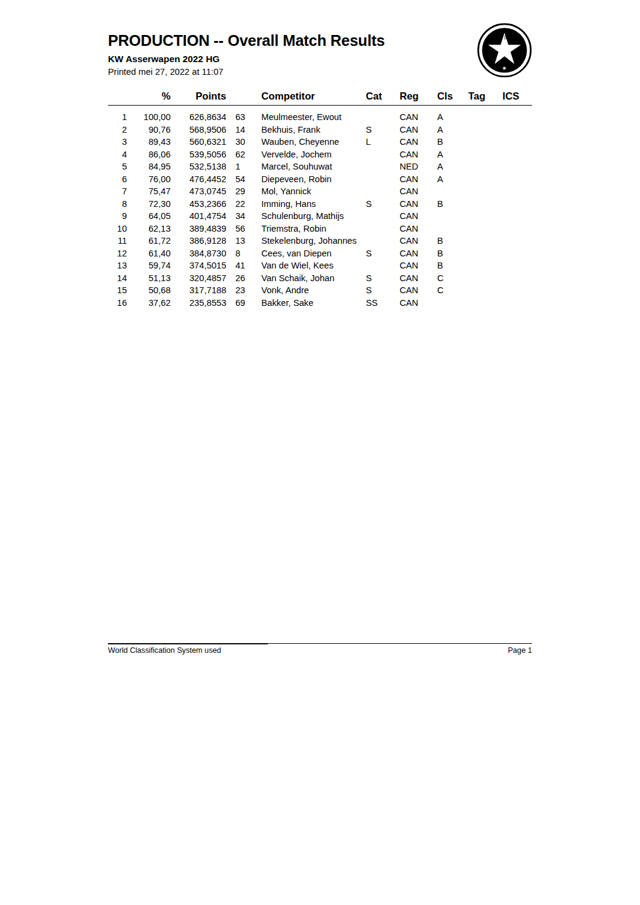I.P. S.C. ★
PRODUCTION -- Overall Match Results
KW Asserwapen 2022 HG
Printed mei 27, 2022 at 11:07
| | % | Points | | Competitor | Cat | Reg | Cls | Tag | ICS |
| --- | --- | --- | --- | --- | --- | --- | --- | --- | --- |
| 1 | 100,00 | 626,8634 | 63 | Meulmeester, Ewout | | CAN | A | | |
| 2 | 90,76 | 568,9506 | 14 | Bekhuis, Frank | S | CAN | A | | |
| 3 | 89,43 | 560,6321 | 30 | Wauben, Cheyenne | L | CAN | B | | |
| 4 | 86,06 | 539,5056 | 62 | Vervelde, Jochem | | CAN | A | | |
| 5 | 84,95 | 532,5138 | 1 | Marcel, Souhuwat | | NED | A | | |
| 6 | 76,00 | 476,4452 | 54 | Diepeveen, Robin | | CAN | A | | |
| 7 | 75,47 | 473,0745 | 29 | Mol, Yannick | | CAN | | | |
| 8 | 72,30 | 453,2366 | 22 | Imming, Hans | S | CAN | B | | |
| 9 | 64,05 | 401,4754 | 34 | Schulenburg, Mathijs | | CAN | | | |
| 10 | 62,13 | 389,4839 | 56 | Triemstra, Robin | | CAN | | | |
| 11 | 61,72 | 386,9128 | 13 | Stekelenburg, Johannes | | CAN | B | | |
| 12 | 61,40 | 384,8730 | 8 | Cees, van Diepen | S | CAN | B | | |
| 13 | 59,74 | 374,5015 | 41 | Van de Wiel, Kees | | CAN | B | | |
| 14 | 51,13 | 320,4857 | 26 | Van Schaik, Johan | S | CAN | C | | |
| 15 | 50,68 | 317,7188 | 23 | Vonk, Andre | S | CAN | C | | |
| 16 | 37,62 | 235,8553 | 69 | Bakker, Sake | SS | CAN | | | |
World Classification System used Page 1